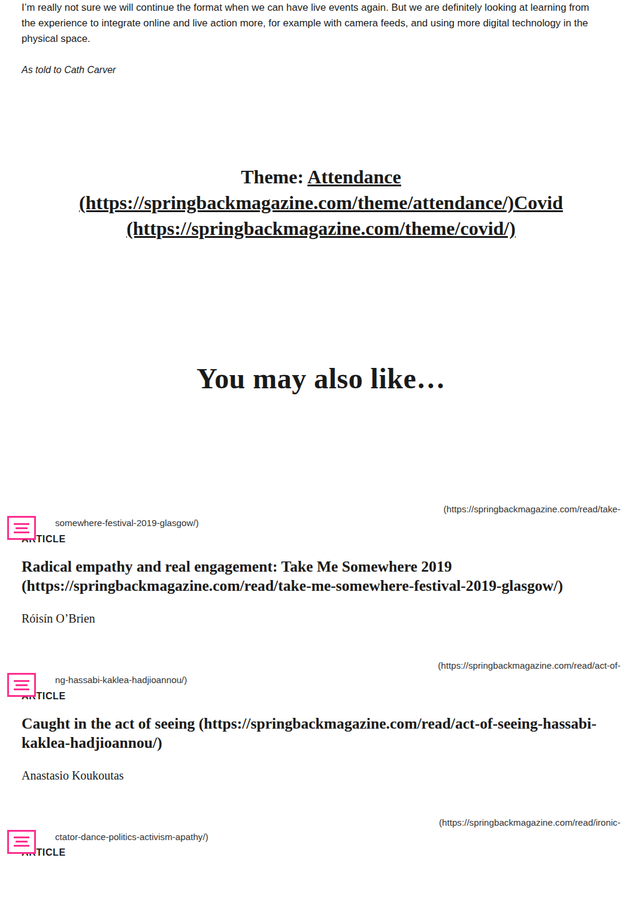I’m really not sure we will continue the format when we can have live events again. But we are definitely looking at learning from the experience to integrate online and live action more, for example with camera feeds, and using more digital technology in the physical space.
As told to Cath Carver
Theme: Attendance (https://springbackmagazine.com/theme/attendance/) Covid (https://springbackmagazine.com/theme/covid/)
You may also like…
(https://springbackmagazine.com/read/take-
somewhere-festival-2019-glasgow/)
ARTICLE
Radical empathy and real engagement: Take Me Somewhere 2019 (https://springbackmagazine.com/read/take-me-somewhere-festival-2019-glasgow/)
Róisín O’Brien
(https://springbackmagazine.com/read/act-of-
ng-hassabi-kaklea-hadjioannou/)
ARTICLE
Caught in the act of seeing (https://springbackmagazine.com/read/act-of-seeing-hassabi-kaklea-hadjioannou/)
Anastasio Koukoutas
(https://springbackmagazine.com/read/ironic-
ctator-dance-politics-activism-apathy/)
ARTICLE